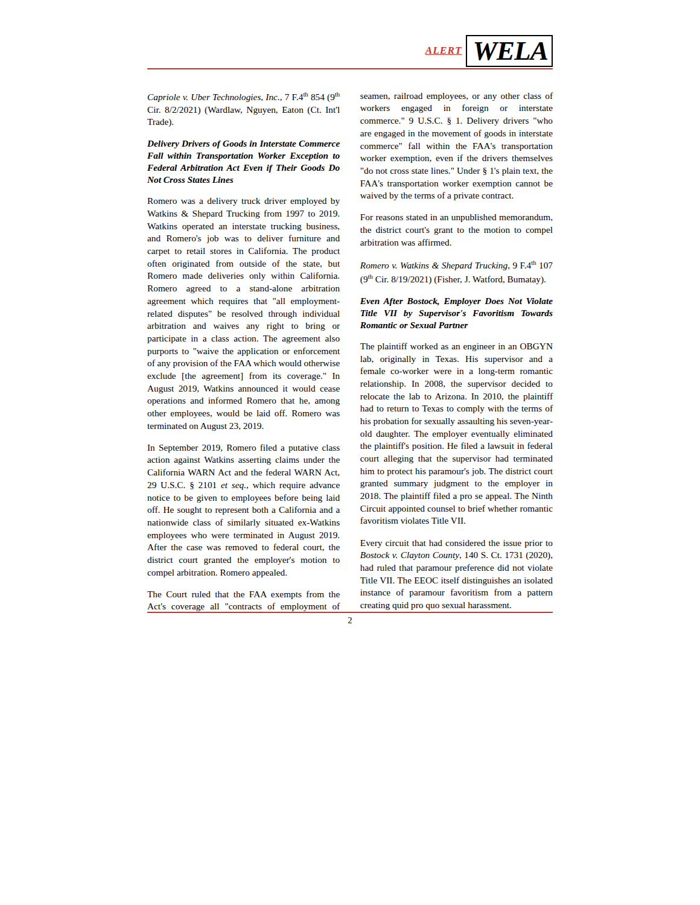ALERT WELA
Capriole v. Uber Technologies, Inc., 7 F.4th 854 (9th Cir. 8/2/2021) (Wardlaw, Nguyen, Eaton (Ct. Int'l Trade).
Delivery Drivers of Goods in Interstate Commerce Fall within Transportation Worker Exception to Federal Arbitration Act Even if Their Goods Do Not Cross States Lines
Romero was a delivery truck driver employed by Watkins & Shepard Trucking from 1997 to 2019. Watkins operated an interstate trucking business, and Romero's job was to deliver furniture and carpet to retail stores in California. The product often originated from outside of the state, but Romero made deliveries only within California. Romero agreed to a stand-alone arbitration agreement which requires that "all employment-related disputes" be resolved through individual arbitration and waives any right to bring or participate in a class action. The agreement also purports to "waive the application or enforcement of any provision of the FAA which would otherwise exclude [the agreement] from its coverage." In August 2019, Watkins announced it would cease operations and informed Romero that he, among other employees, would be laid off. Romero was terminated on August 23, 2019.
In September 2019, Romero filed a putative class action against Watkins asserting claims under the California WARN Act and the federal WARN Act, 29 U.S.C. § 2101 et seq., which require advance notice to be given to employees before being laid off. He sought to represent both a California and a nationwide class of similarly situated ex-Watkins employees who were terminated in August 2019. After the case was removed to federal court, the district court granted the employer's motion to compel arbitration. Romero appealed.
The Court ruled that the FAA exempts from the Act's coverage all "contracts of employment of seamen, railroad employees, or any other class of workers engaged in foreign or interstate commerce." 9 U.S.C. § 1. Delivery drivers "who are engaged in the movement of goods in interstate commerce" fall within the FAA's transportation worker exemption, even if the drivers themselves "do not cross state lines." Under § 1's plain text, the FAA's transportation worker exemption cannot be waived by the terms of a private contract.
For reasons stated in an unpublished memorandum, the district court's grant to the motion to compel arbitration was affirmed.
Romero v. Watkins & Shepard Trucking, 9 F.4th 107 (9th Cir. 8/19/2021) (Fisher, J. Watford, Bumatay).
Even After Bostock, Employer Does Not Violate Title VII by Supervisor's Favoritism Towards Romantic or Sexual Partner
The plaintiff worked as an engineer in an OBGYN lab, originally in Texas. His supervisor and a female co-worker were in a long-term romantic relationship. In 2008, the supervisor decided to relocate the lab to Arizona. In 2010, the plaintiff had to return to Texas to comply with the terms of his probation for sexually assaulting his seven-year-old daughter. The employer eventually eliminated the plaintiff's position. He filed a lawsuit in federal court alleging that the supervisor had terminated him to protect his paramour's job. The district court granted summary judgment to the employer in 2018. The plaintiff filed a pro se appeal. The Ninth Circuit appointed counsel to brief whether romantic favoritism violates Title VII.
Every circuit that had considered the issue prior to Bostock v. Clayton County, 140 S. Ct. 1731 (2020), had ruled that paramour preference did not violate Title VII. The EEOC itself distinguishes an isolated instance of paramour favoritism from a pattern creating quid pro quo sexual harassment.
2